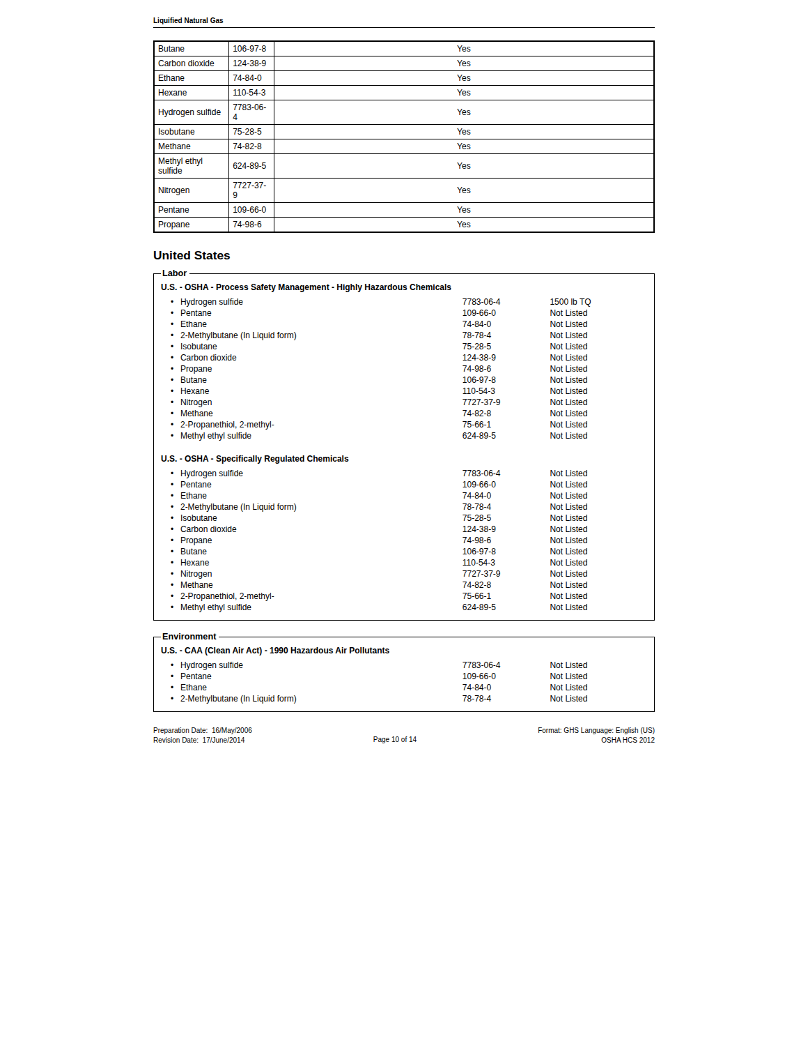Liquified Natural Gas
| Butane | 106-97-8 | Yes |
| Carbon dioxide | 124-38-9 | Yes |
| Ethane | 74-84-0 | Yes |
| Hexane | 110-54-3 | Yes |
| Hydrogen sulfide | 7783-06-4 | Yes |
| Isobutane | 75-28-5 | Yes |
| Methane | 74-82-8 | Yes |
| Methyl ethyl sulfide | 624-89-5 | Yes |
| Nitrogen | 7727-37-9 | Yes |
| Pentane | 109-66-0 | Yes |
| Propane | 74-98-6 | Yes |
United States
Labor
U.S. - OSHA - Process Safety Management - Highly Hazardous Chemicals
| • | Hydrogen sulfide | 7783-06-4 | 1500 lb TQ |
| • | Pentane | 109-66-0 | Not Listed |
| • | Ethane | 74-84-0 | Not Listed |
| • | 2-Methylbutane (In Liquid form) | 78-78-4 | Not Listed |
| • | Isobutane | 75-28-5 | Not Listed |
| • | Carbon dioxide | 124-38-9 | Not Listed |
| • | Propane | 74-98-6 | Not Listed |
| • | Butane | 106-97-8 | Not Listed |
| • | Hexane | 110-54-3 | Not Listed |
| • | Nitrogen | 7727-37-9 | Not Listed |
| • | Methane | 74-82-8 | Not Listed |
| • | 2-Propanethiol, 2-methyl- | 75-66-1 | Not Listed |
| • | Methyl ethyl sulfide | 624-89-5 | Not Listed |
U.S. - OSHA - Specifically Regulated Chemicals
| • | Hydrogen sulfide | 7783-06-4 | Not Listed |
| • | Pentane | 109-66-0 | Not Listed |
| • | Ethane | 74-84-0 | Not Listed |
| • | 2-Methylbutane (In Liquid form) | 78-78-4 | Not Listed |
| • | Isobutane | 75-28-5 | Not Listed |
| • | Carbon dioxide | 124-38-9 | Not Listed |
| • | Propane | 74-98-6 | Not Listed |
| • | Butane | 106-97-8 | Not Listed |
| • | Hexane | 110-54-3 | Not Listed |
| • | Nitrogen | 7727-37-9 | Not Listed |
| • | Methane | 74-82-8 | Not Listed |
| • | 2-Propanethiol, 2-methyl- | 75-66-1 | Not Listed |
| • | Methyl ethyl sulfide | 624-89-5 | Not Listed |
Environment
U.S. - CAA (Clean Air Act) - 1990 Hazardous Air Pollutants
| • | Hydrogen sulfide | 7783-06-4 | Not Listed |
| • | Pentane | 109-66-0 | Not Listed |
| • | Ethane | 74-84-0 | Not Listed |
| • | 2-Methylbutane (In Liquid form) | 78-78-4 | Not Listed |
Preparation Date: 16/May/2006
Revision Date: 17/June/2014
Format: GHS Language: English (US)
OSHA HCS 2012
Page 10 of 14